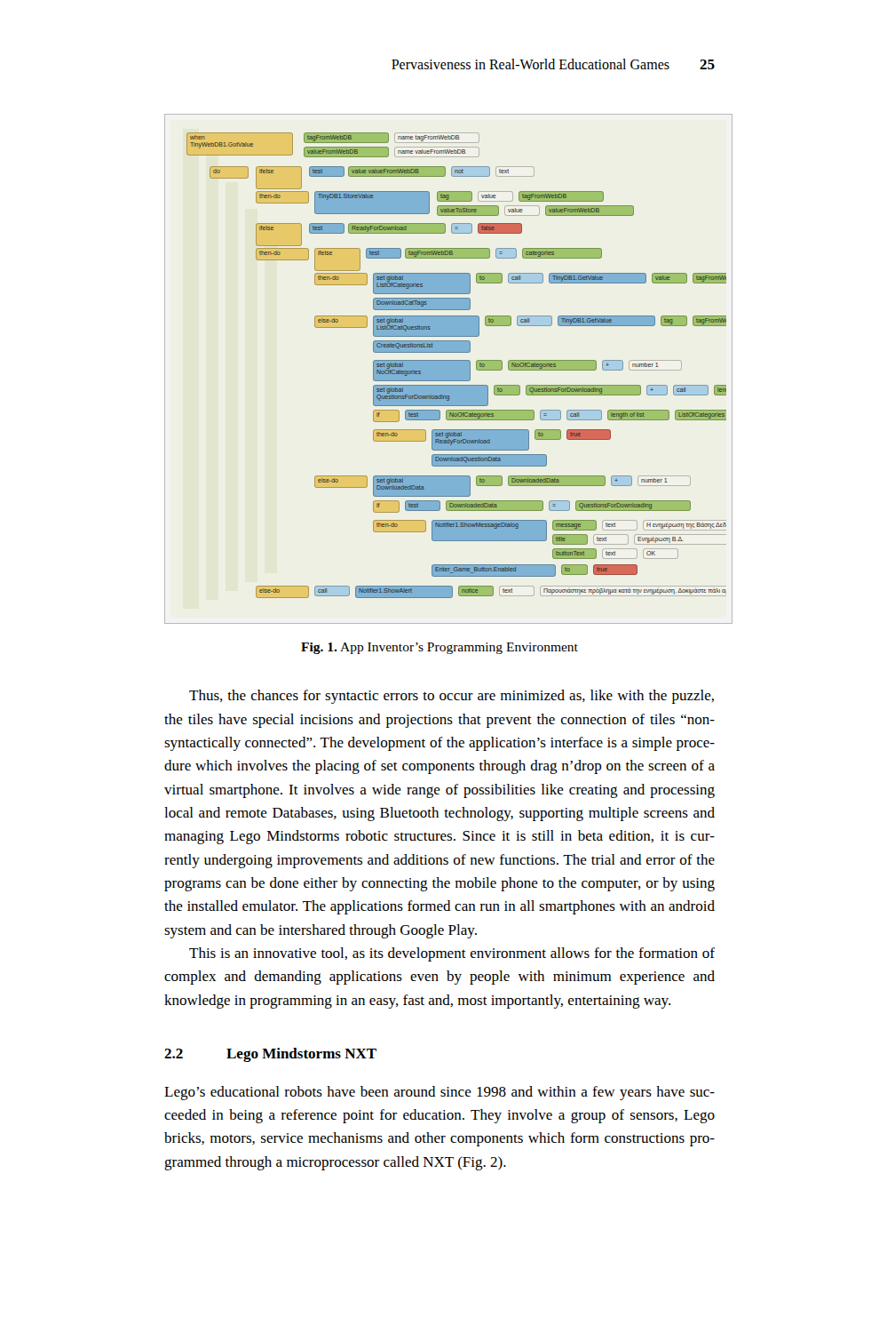Pervasiveness in Real-World Educational Games 25
when
TinyWebDB1.GotValue
tagFromWebDB
name tagFromWebDB
valueFromWebDB
name valueFromWebDB
do
ifelse
test
value valueFromWebDB
not
text
then-do
TinyDB1.StoreValue
tag
value
tagFromWebDB
valueToStore
value
valueFromWebDB
ifelse
test
ReadyForDownload
=
false
then-do
ifelse
test
tagFromWebDB
=
categories
then-do
set global
ListOfCategories
to
call
TinyDB1.GetValue
value
tagFromWebDB
DownloadCatTags
else-do
set global
ListOfCatQuestions
to
call
TinyDB1.GetValue
tag
tagFromWebDB
CreateQuestionsList
set global
NoOfCategories
to
NoOfCategories
+
number 1
set global
QuestionsForDownloading
to
QuestionsForDownloading
+
call
length of list
ListOfCatQuestions
if
test
NoOfCategories
=
call
length of list
ListOfCategories
then-do
set global
ReadyForDownload
to
true
DownloadQuestionData
else-do
set global
DownloadedData
to
DownloadedData
+
number 1
if
test
DownloadedData
=
QuestionsForDownloading
then-do
Notifier1.ShowMessageDialog
message
text
Η ενημέρωση της Βάσης Δεδομένων ολοκληρώθηκε επιτυχώς
title
text
Ενημέρωση Β.Δ.
buttonText
text
OK
Enter_Game_Button.Enabled
to
true
else-do
call
Notifier1.ShowAlert
notice
text
Παρουσιάστηκε πρόβλημα κατά την ενημέρωση. Δοκιμάστε πάλι αργότερα.
Fig. 1. App Inventor’s Programming Environment
Thus, the chances for syntactic errors to occur are minimized as, like with the puzzle, the tiles have special incisions and projections that prevent the connection of tiles “non-syntactically connected”. The development of the application’s interface is a simple procedure which involves the placing of set components through drag n’drop on the screen of a virtual smartphone. It involves a wide range of possibilities like creating and processing local and remote Databases, using Bluetooth technology, supporting multiple screens and managing Lego Mindstorms robotic structures. Since it is still in beta edition, it is currently undergoing improvements and additions of new functions. The trial and error of the programs can be done either by connecting the mobile phone to the computer, or by using the installed emulator. The applications formed can run in all smartphones with an android system and can be intershared through Google Play.
This is an innovative tool, as its development environment allows for the formation of complex and demanding applications even by people with minimum experience and knowledge in programming in an easy, fast and, most importantly, entertaining way.
2.2 Lego Mindstorms NXT
Lego’s educational robots have been around since 1998 and within a few years have succeeded in being a reference point for education. They involve a group of sensors, Lego bricks, motors, service mechanisms and other components which form constructions programmed through a microprocessor called NXT (Fig. 2).